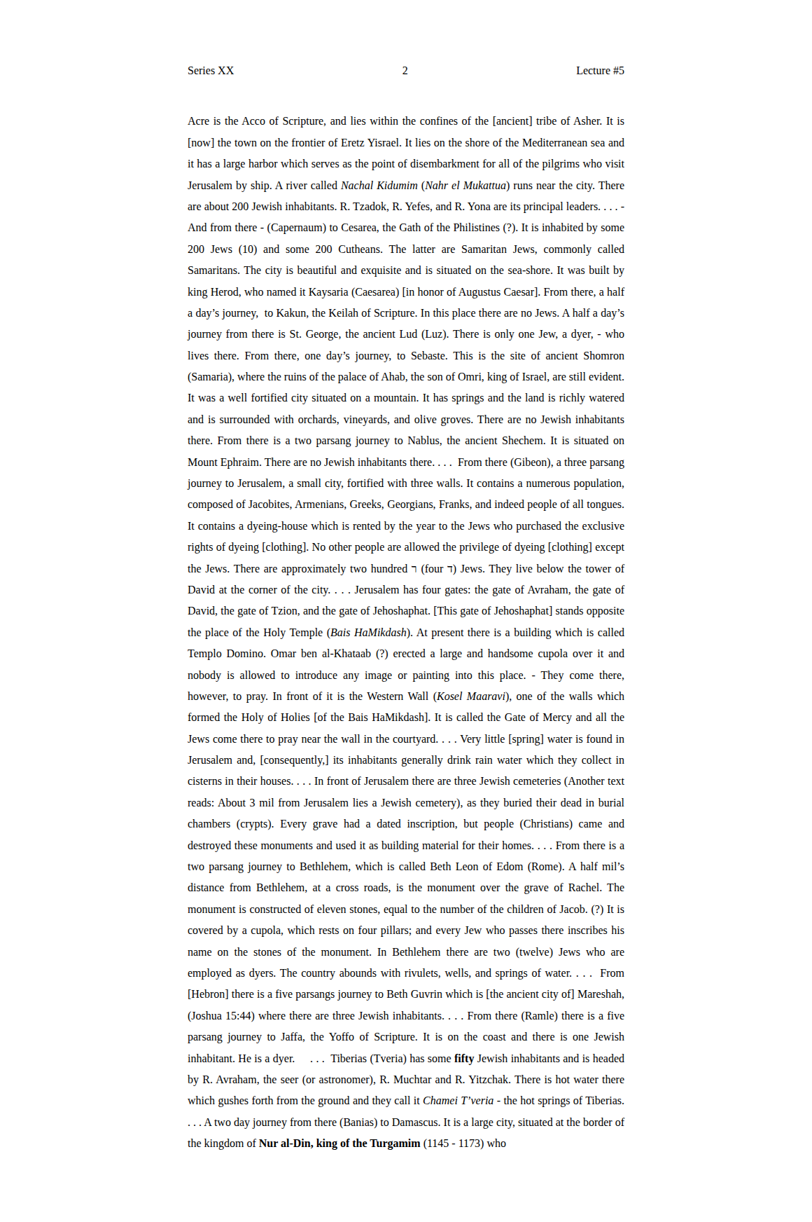Series XX
2
Lecture #5
Acre is the Acco of Scripture, and lies within the confines of the [ancient] tribe of Asher. It is [now] the town on the frontier of Eretz Yisrael. It lies on the shore of the Mediterranean sea and it has a large harbor which serves as the point of disembarkment for all of the pilgrims who visit Jerusalem by ship. A river called Nachal Kidumim (Nahr el Mukattua) runs near the city. There are about 200 Jewish inhabitants. R. Tzadok, R. Yefes, and R. Yona are its principal leaders. . . . - And from there - (Capernaum) to Cesarea, the Gath of the Philistines (?). It is inhabited by some 200 Jews (10) and some 200 Cutheans. The latter are Samaritan Jews, commonly called Samaritans. The city is beautiful and exquisite and is situated on the sea-shore. It was built by king Herod, who named it Kaysaria (Caesarea) [in honor of Augustus Caesar]. From there, a half a day’s journey, to Kakun, the Keilah of Scripture. In this place there are no Jews. A half a day’s journey from there is St. George, the ancient Lud (Luz). There is only one Jew, a dyer, - who lives there. From there, one day’s journey, to Sebaste. This is the site of ancient Shomron (Samaria), where the ruins of the palace of Ahab, the son of Omri, king of Israel, are still evident. It was a well fortified city situated on a mountain. It has springs and the land is richly watered and is surrounded with orchards, vineyards, and olive groves. There are no Jewish inhabitants there. From there is a two parsang journey to Nablus, the ancient Shechem. It is situated on Mount Ephraim. There are no Jewish inhabitants there. . . . From there (Gibeon), a three parsang journey to Jerusalem, a small city, fortified with three walls. It contains a numerous population, composed of Jacobites, Armenians, Greeks, Georgians, Franks, and indeed people of all tongues. It contains a dyeing-house which is rented by the year to the Jews who purchased the exclusive rights of dyeing [clothing]. No other people are allowed the privilege of dyeing [clothing] except the Jews. There are approximately two hundred ר (four ד) Jews. They live below the tower of David at the corner of the city. . . . Jerusalem has four gates: the gate of Avraham, the gate of David, the gate of Tzion, and the gate of Jehoshaphat. [This gate of Jehoshaphat] stands opposite the place of the Holy Temple (Bais HaMikdash). At present there is a building which is called Templo Domino. Omar ben al-Khataab (?) erected a large and handsome cupola over it and nobody is allowed to introduce any image or painting into this place. - They come there, however, to pray. In front of it is the Western Wall (Kosel Maaravi), one of the walls which formed the Holy of Holies [of the Bais HaMikdash]. It is called the Gate of Mercy and all the Jews come there to pray near the wall in the courtyard. . . . Very little [spring] water is found in Jerusalem and, [consequently,] its inhabitants generally drink rain water which they collect in cisterns in their houses. . . . In front of Jerusalem there are three Jewish cemeteries (Another text reads: About 3 mil from Jerusalem lies a Jewish cemetery), as they buried their dead in burial chambers (crypts). Every grave had a dated inscription, but people (Christians) came and destroyed these monuments and used it as building material for their homes. . . . From there is a two parsang journey to Bethlehem, which is called Beth Leon of Edom (Rome). A half mil’s distance from Bethlehem, at a cross roads, is the monument over the grave of Rachel. The monument is constructed of eleven stones, equal to the number of the children of Jacob. (?) It is covered by a cupola, which rests on four pillars; and every Jew who passes there inscribes his name on the stones of the monument. In Bethlehem there are two (twelve) Jews who are employed as dyers. The country abounds with rivulets, wells, and springs of water. . . . From [Hebron] there is a five parsangs journey to Beth Guvrin which is [the ancient city of] Mareshah, (Joshua 15:44) where there are three Jewish inhabitants. . . . From there (Ramle) there is a five parsang journey to Jaffa, the Yoffo of Scripture. It is on the coast and there is one Jewish inhabitant. He is a dyer. . . . Tiberias (Tveria) has some fifty Jewish inhabitants and is headed by R. Avraham, the seer (or astronomer), R. Muchtar and R. Yitzchak. There is hot water there which gushes forth from the ground and they call it Chamei T’veria - the hot springs of Tiberias. . . . A two day journey from there (Banias) to Damascus. It is a large city, situated at the border of the kingdom of Nur al-Din, king of the Turgamim (1145 - 1173) who